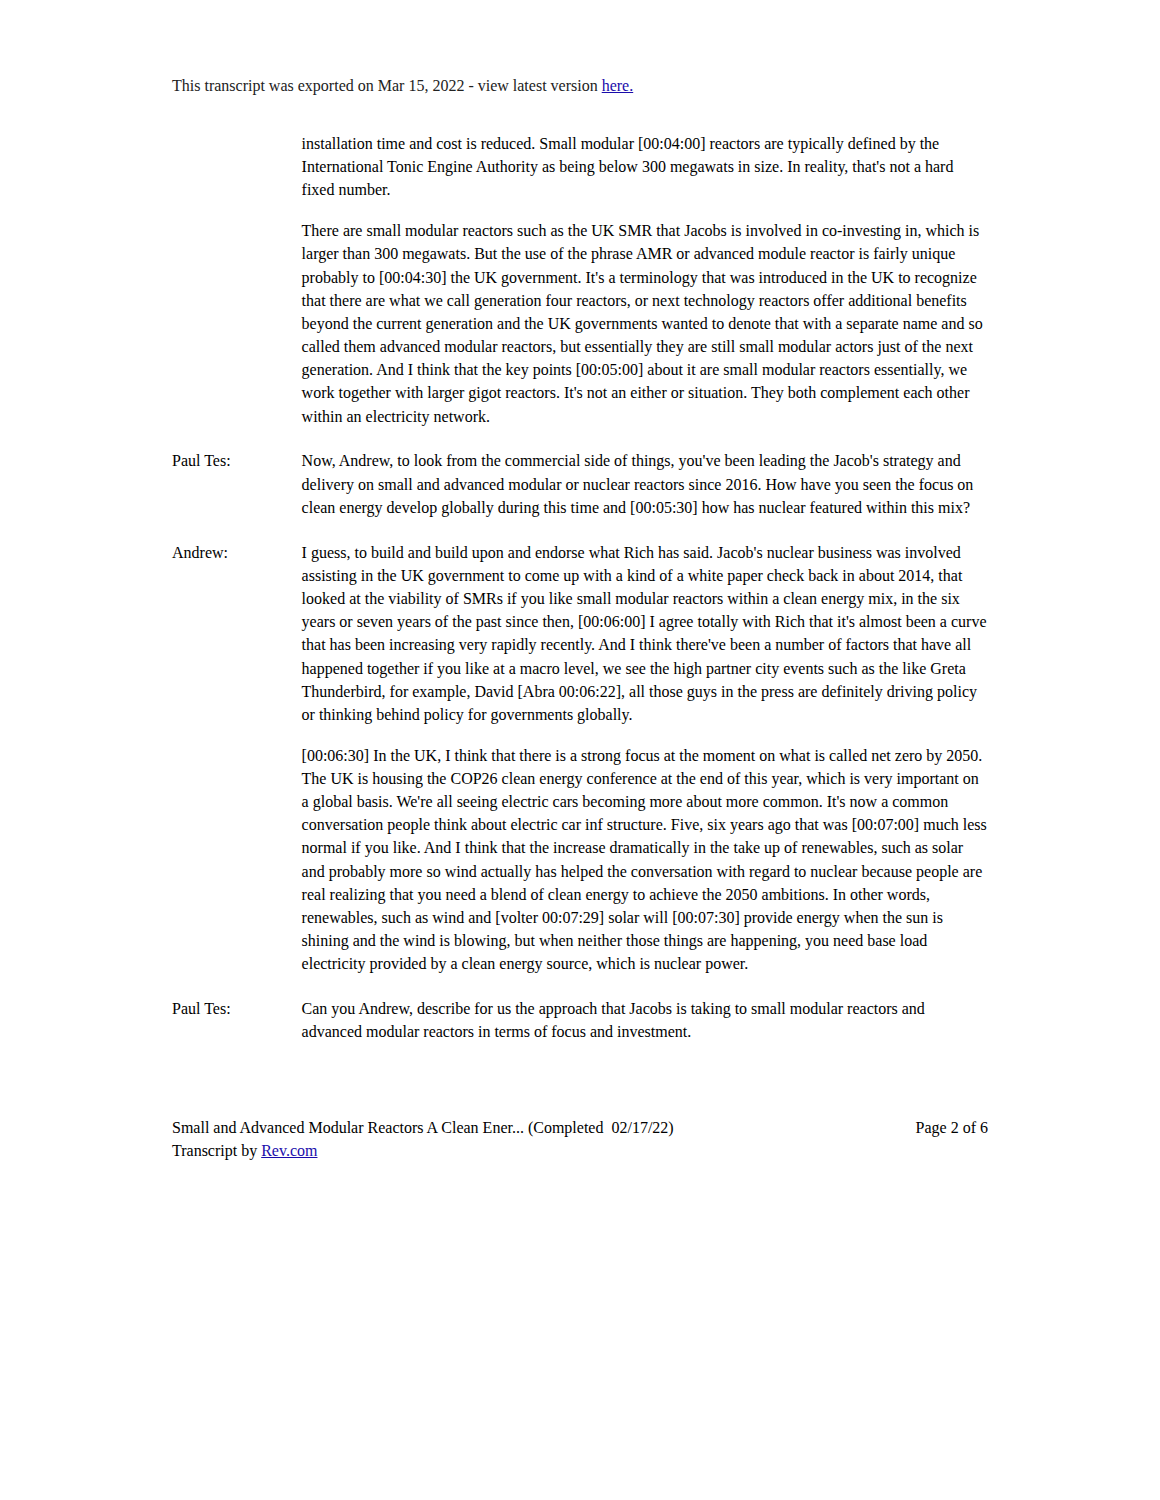This transcript was exported on Mar 15, 2022 - view latest version here.
| | installation time and cost is reduced. Small modular [00:04:00] reactors are typically defined by the International Tonic Engine Authority as being below 300 megawats in size. In reality, that's not a hard fixed number. There are small modular reactors such as the UK SMR that Jacobs is involved in co-investing in, which is larger than 300 megawats. But the use of the phrase AMR or advanced module reactor is fairly unique probably to [00:04:30] the UK government. It's a terminology that was introduced in the UK to recognize that there are what we call generation four reactors, or next technology reactors offer additional benefits beyond the current generation and the UK governments wanted to denote that with a separate name and so called them advanced modular reactors, but essentially they are still small modular actors just of the next generation. And I think that the key points [00:05:00] about it are small modular reactors essentially, we work together with larger gigot reactors. It's not an either or situation. They both complement each other within an electricity network. |
| Paul Tes: | Now, Andrew, to look from the commercial side of things, you've been leading the Jacob's strategy and delivery on small and advanced modular or nuclear reactors since 2016. How have you seen the focus on clean energy develop globally during this time and [00:05:30] how has nuclear featured within this mix? |
| Andrew: | I guess, to build and build upon and endorse what Rich has said. Jacob's nuclear business was involved assisting in the UK government to come up with a kind of a white paper check back in about 2014, that looked at the viability of SMRs if you like small modular reactors within a clean energy mix, in the six years or seven years of the past since then, [00:06:00] I agree totally with Rich that it's almost been a curve that has been increasing very rapidly recently. And I think there've been a number of factors that have all happened together if you like at a macro level, we see the high partner city events such as the like Greta Thunderbird, for example, David [Abra 00:06:22], all those guys in the press are definitely driving policy or thinking behind policy for governments globally. [00:06:30] In the UK, I think that there is a strong focus at the moment on what is called net zero by 2050. The UK is housing the COP26 clean energy conference at the end of this year, which is very important on a global basis. We're all seeing electric cars becoming more about more common. It's now a common conversation people think about electric car inf structure. Five, six years ago that was [00:07:00] much less normal if you like. And I think that the increase dramatically in the take up of renewables, such as solar and probably more so wind actually has helped the conversation with regard to nuclear because people are real realizing that you need a blend of clean energy to achieve the 2050 ambitions. In other words, renewables, such as wind and [volter 00:07:29] solar will [00:07:30] provide energy when the sun is shining and the wind is blowing, but when neither those things are happening, you need base load electricity provided by a clean energy source, which is nuclear power. |
| Paul Tes: | Can you Andrew, describe for us the approach that Jacobs is taking to small modular reactors and advanced modular reactors in terms of focus and investment. |
Small and Advanced Modular Reactors A Clean Ener... (Completed 02/17/22)
Transcript by Rev.com
Page 2 of 6